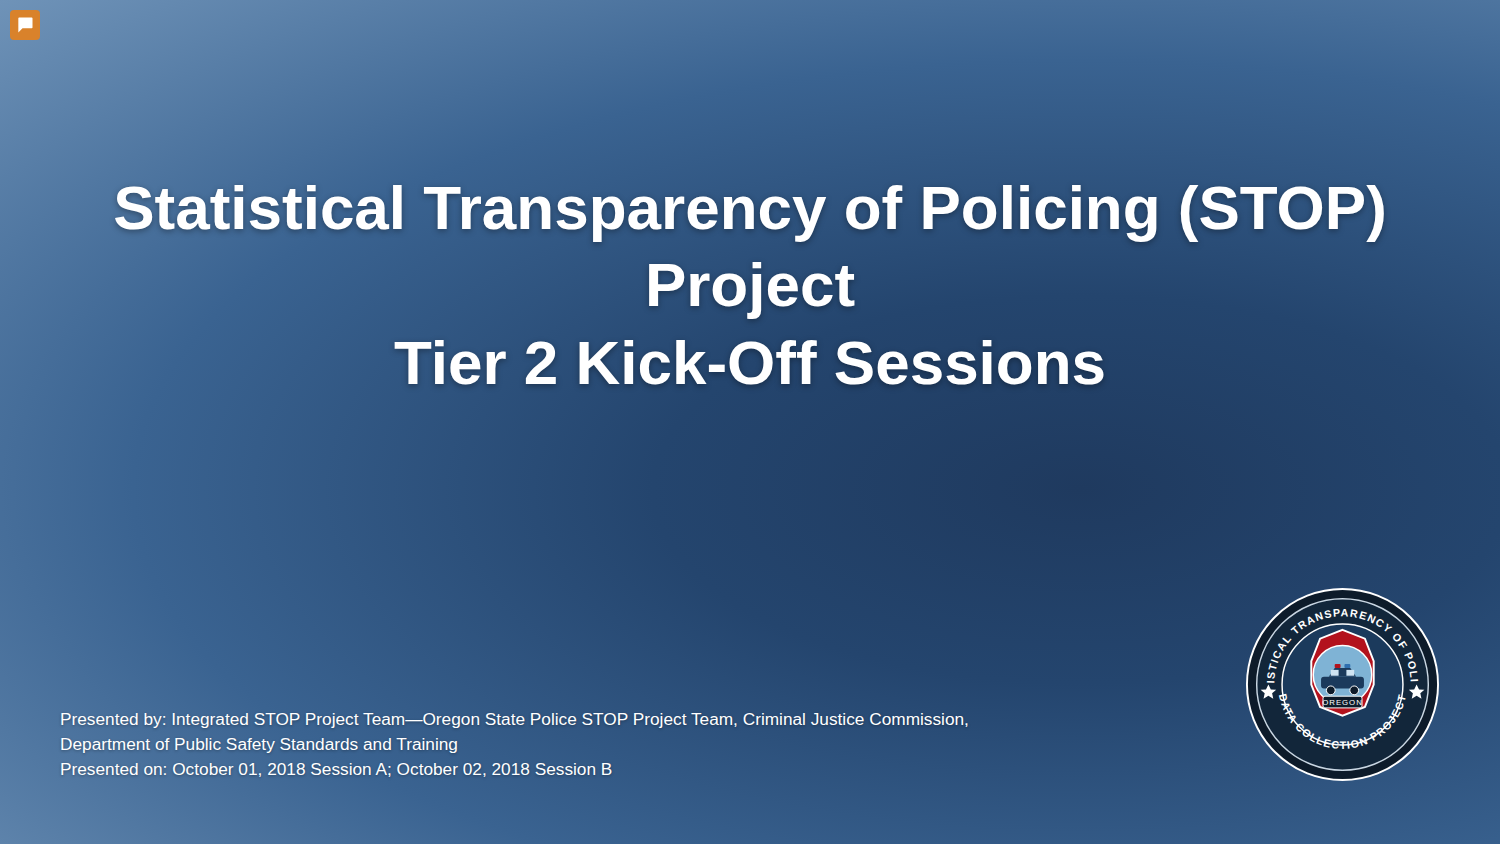Statistical Transparency of Policing (STOP) Project
Tier 2 Kick-Off Sessions
Presented by: Integrated STOP Project Team—Oregon State Police STOP Project Team, Criminal Justice Commission, Department of Public Safety Standards and Training
Presented on: October 01, 2018 Session A; October 02, 2018 Session B
OREGON STATISTICAL TRANSPARENCY OF POLICING DATA COLLECTION PROJECT